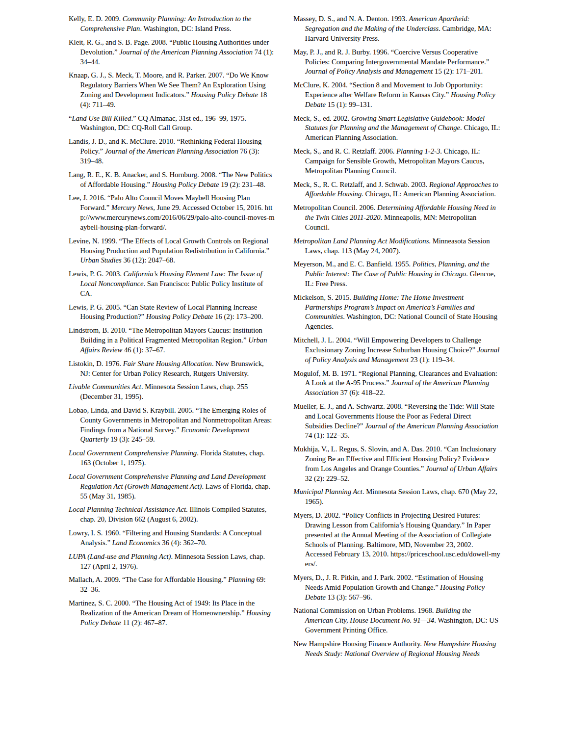Kelly, E. D. 2009. Community Planning: An Introduction to the Comprehensive Plan. Washington, DC: Island Press.
Kleit, R. G., and S. B. Page. 2008. “Public Housing Authorities under Devolution.” Journal of the American Planning Association 74 (1): 34–44.
Knaap, G. J., S. Meck, T. Moore, and R. Parker. 2007. “Do We Know Regulatory Barriers When We See Them? An Exploration Using Zoning and Development Indicators.” Housing Policy Debate 18 (4): 711–49.
“Land Use Bill Killed.” CQ Almanac, 31st ed., 196–99, 1975. Washington, DC: CQ-Roll Call Group.
Landis, J. D., and K. McClure. 2010. “Rethinking Federal Housing Policy.” Journal of the American Planning Association 76 (3): 319–48.
Lang, R. E., K. B. Anacker, and S. Hornburg. 2008. “The New Politics of Affordable Housing.” Housing Policy Debate 19 (2): 231–48.
Lee, J. 2016. “Palo Alto Council Moves Maybell Housing Plan Forward.” Mercury News, June 29. Accessed October 15, 2016. http://www.mercurynews.com/2016/06/29/palo-alto-council-moves-maybell-housing-plan-forward/.
Levine, N. 1999. “The Effects of Local Growth Controls on Regional Housing Production and Population Redistribution in California.” Urban Studies 36 (12): 2047–68.
Lewis, P. G. 2003. California’s Housing Element Law: The Issue of Local Noncompliance. San Francisco: Public Policy Institute of CA.
Lewis, P. G. 2005. “Can State Review of Local Planning Increase Housing Production?” Housing Policy Debate 16 (2): 173–200.
Lindstrom, B. 2010. “The Metropolitan Mayors Caucus: Institution Building in a Political Fragmented Metropolitan Region.” Urban Affairs Review 46 (1): 37–67.
Listokin, D. 1976. Fair Share Housing Allocation. New Brunswick, NJ: Center for Urban Policy Research, Rutgers University.
Livable Communities Act. Minnesota Session Laws, chap. 255 (December 31, 1995).
Lobao, Linda, and David S. Kraybill. 2005. “The Emerging Roles of County Governments in Metropolitan and Nonmetropolitan Areas: Findings from a National Survey.” Economic Development Quarterly 19 (3): 245–59.
Local Government Comprehensive Planning. Florida Statutes, chap. 163 (October 1, 1975).
Local Government Comprehensive Planning and Land Development Regulation Act (Growth Management Act). Laws of Florida, chap. 55 (May 31, 1985).
Local Planning Technical Assistance Act. Illinois Compiled Statutes, chap. 20, Division 662 (August 6, 2002).
Lowry, I. S. 1960. “Filtering and Housing Standards: A Conceptual Analysis.” Land Economics 36 (4): 362–70.
LUPA (Land-use and Planning Act). Minnesota Session Laws, chap. 127 (April 2, 1976).
Mallach, A. 2009. “The Case for Affordable Housing.” Planning 69: 32–36.
Martinez, S. C. 2000. “The Housing Act of 1949: Its Place in the Realization of the American Dream of Homeownership.” Housing Policy Debate 11 (2): 467–87.
Massey, D. S., and N. A. Denton. 1993. American Apartheid: Segregation and the Making of the Underclass. Cambridge, MA: Harvard University Press.
May, P. J., and R. J. Burby. 1996. “Coercive Versus Cooperative Policies: Comparing Intergovernmental Mandate Performance.” Journal of Policy Analysis and Management 15 (2): 171–201.
McClure, K. 2004. “Section 8 and Movement to Job Opportunity: Experience after Welfare Reform in Kansas City.” Housing Policy Debate 15 (1): 99–131.
Meck, S., ed. 2002. Growing Smart Legislative Guidebook: Model Statutes for Planning and the Management of Change. Chicago, IL: American Planning Association.
Meck, S., and R. C. Retzlaff. 2006. Planning 1-2-3. Chicago, IL: Campaign for Sensible Growth, Metropolitan Mayors Caucus, Metropolitan Planning Council.
Meck, S., R. C. Retzlaff, and J. Schwab. 2003. Regional Approaches to Affordable Housing. Chicago, IL: American Planning Association.
Metropolitan Council. 2006. Determining Affordable Housing Need in the Twin Cities 2011-2020. Minneapolis, MN: Metropolitan Council.
Metropolitan Land Planning Act Modifications. Minneasota Session Laws, chap. 113 (May 24, 2007).
Meyerson, M., and E. C. Banfield. 1955. Politics, Planning, and the Public Interest: The Case of Public Housing in Chicago. Glencoe, IL: Free Press.
Mickelson, S. 2015. Building Home: The Home Investment Partnerships Program’s Impact on America’s Families and Communities. Washington, DC: National Council of State Housing Agencies.
Mitchell, J. L. 2004. “Will Empowering Developers to Challenge Exclusionary Zoning Increase Suburban Housing Choice?” Journal of Policy Analysis and Management 23 (1): 119–34.
Mogulof, M. B. 1971. “Regional Planning, Clearances and Evaluation: A Look at the A-95 Process.” Journal of the American Planning Association 37 (6): 418–22.
Mueller, E. J., and A. Schwartz. 2008. “Reversing the Tide: Will State and Local Governments House the Poor as Federal Direct Subsidies Decline?” Journal of the American Planning Association 74 (1): 122–35.
Mukhija, V., L. Regus, S. Slovin, and A. Das. 2010. “Can Inclusionary Zoning Be an Effective and Efficient Housing Policy? Evidence from Los Angeles and Orange Counties.” Journal of Urban Affairs 32 (2): 229–52.
Municipal Planning Act. Minnesota Session Laws, chap. 670 (May 22, 1965).
Myers, D. 2002. “Policy Conflicts in Projecting Desired Futures: Drawing Lesson from California’s Housing Quandary.” In Paper presented at the Annual Meeting of the Association of Collegiate Schools of Planning. Baltimore, MD, November 23, 2002. Accessed February 13, 2010. https://priceschool.usc.edu/dowell-myers/.
Myers, D., J. R. Pitkin, and J. Park. 2002. “Estimation of Housing Needs Amid Population Growth and Change.” Housing Policy Debate 13 (3): 567–96.
National Commission on Urban Problems. 1968. Building the American City, House Document No. 91—34. Washington, DC: US Government Printing Office.
New Hampshire Housing Finance Authority. New Hampshire Housing Needs Study: National Overview of Regional Housing Needs